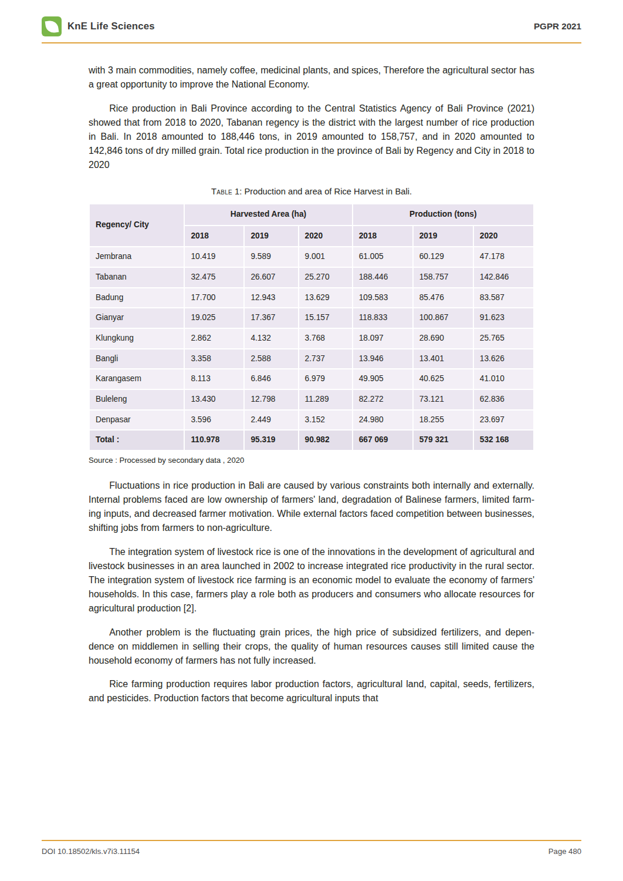KnE Life Sciences
PGPR 2021
with 3 main commodities, namely coffee, medicinal plants, and spices, Therefore the agricultural sector has a great opportunity to improve the National Economy.
Rice production in Bali Province according to the Central Statistics Agency of Bali Province (2021) showed that from 2018 to 2020, Tabanan regency is the district with the largest number of rice production in Bali. In 2018 amounted to 188,446 tons, in 2019 amounted to 158,757, and in 2020 amounted to 142,846 tons of dry milled grain. Total rice production in the province of Bali by Regency and City in 2018 to 2020
Table 1: Production and area of Rice Harvest in Bali.
| Regency/ City | Harvested Area (ha) | Production (tons) |
| --- | --- | --- |
| 2018 | 2019 | 2020 | 2018 | 2019 | 2020 |
| Jembrana | 10.419 | 9.589 | 9.001 | 61.005 | 60.129 | 47.178 |
| Tabanan | 32.475 | 26.607 | 25.270 | 188.446 | 158.757 | 142.846 |
| Badung | 17.700 | 12.943 | 13.629 | 109.583 | 85.476 | 83.587 |
| Gianyar | 19.025 | 17.367 | 15.157 | 118.833 | 100.867 | 91.623 |
| Klungkung | 2.862 | 4.132 | 3.768 | 18.097 | 28.690 | 25.765 |
| Bangli | 3.358 | 2.588 | 2.737 | 13.946 | 13.401 | 13.626 |
| Karangasem | 8.113 | 6.846 | 6.979 | 49.905 | 40.625 | 41.010 |
| Buleleng | 13.430 | 12.798 | 11.289 | 82.272 | 73.121 | 62.836 |
| Denpasar | 3.596 | 2.449 | 3.152 | 24.980 | 18.255 | 23.697 |
| Total : | 110.978 | 95.319 | 90.982 | 667 069 | 579 321 | 532 168 |
Source : Processed by secondary data , 2020
Fluctuations in rice production in Bali are caused by various constraints both internally and externally. Internal problems faced are low ownership of farmers' land, degradation of Balinese farmers, limited farming inputs, and decreased farmer motivation. While external factors faced competition between businesses, shifting jobs from farmers to non-agriculture.
The integration system of livestock rice is one of the innovations in the development of agricultural and livestock businesses in an area launched in 2002 to increase integrated rice productivity in the rural sector. The integration system of livestock rice farming is an economic model to evaluate the economy of farmers' households. In this case, farmers play a role both as producers and consumers who allocate resources for agricultural production [2].
Another problem is the fluctuating grain prices, the high price of subsidized fertilizers, and dependence on middlemen in selling their crops, the quality of human resources causes still limited cause the household economy of farmers has not fully increased.
Rice farming production requires labor production factors, agricultural land, capital, seeds, fertilizers, and pesticides. Production factors that become agricultural inputs that
DOI 10.18502/kls.v7i3.11154 Page 480